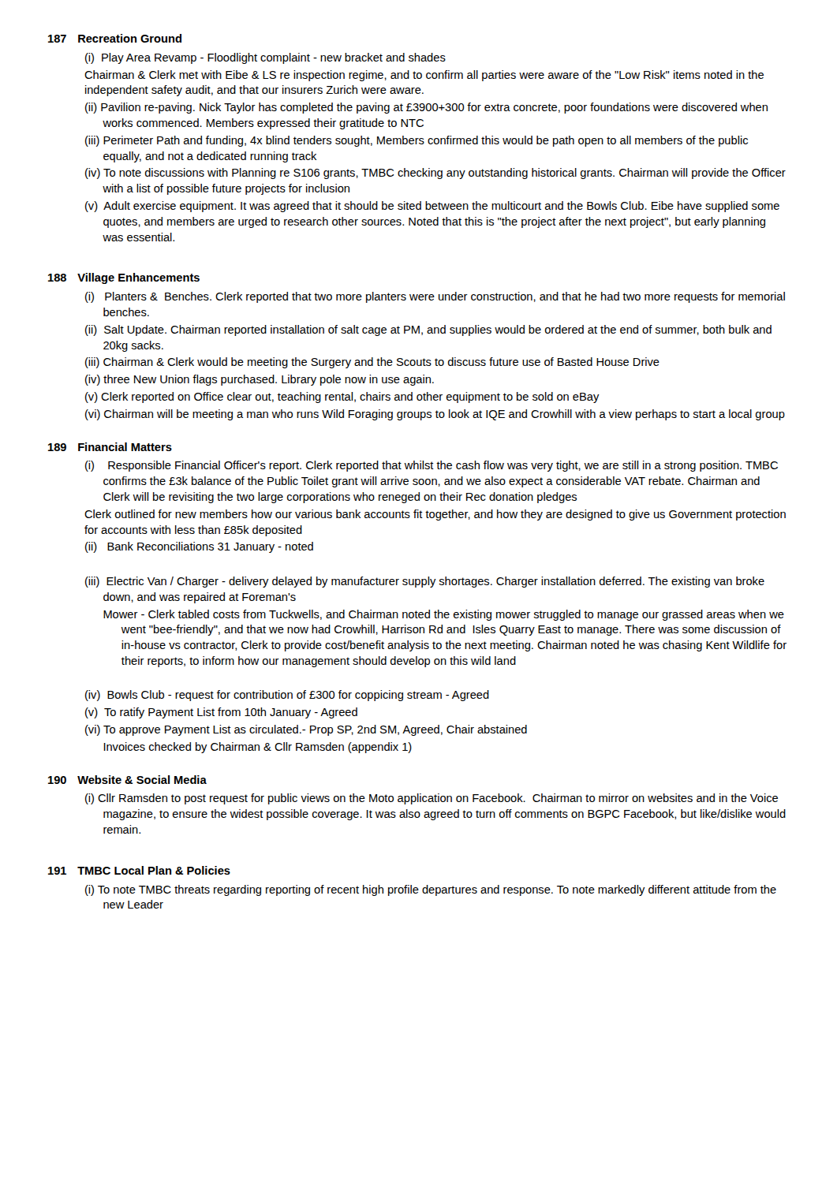187 Recreation Ground
(i) Play Area Revamp - Floodlight complaint - new bracket and shades
Chairman & Clerk met with Eibe & LS re inspection regime, and to confirm all parties were aware of the "Low Risk" items noted in the independent safety audit, and that our insurers Zurich were aware.
(ii) Pavilion re-paving. Nick Taylor has completed the paving at £3900+300 for extra concrete, poor foundations were discovered when works commenced. Members expressed their gratitude to NTC
(iii) Perimeter Path and funding, 4x blind tenders sought, Members confirmed this would be path open to all members of the public equally, and not a dedicated running track
(iv) To note discussions with Planning re S106 grants, TMBC checking any outstanding historical grants. Chairman will provide the Officer with a list of possible future projects for inclusion
(v) Adult exercise equipment. It was agreed that it should be sited between the multicourt and the Bowls Club. Eibe have supplied some quotes, and members are urged to research other sources. Noted that this is "the project after the next project", but early planning was essential.
188 Village Enhancements
(i) Planters & Benches. Clerk reported that two more planters were under construction, and that he had two more requests for memorial benches.
(ii) Salt Update. Chairman reported installation of salt cage at PM, and supplies would be ordered at the end of summer, both bulk and 20kg sacks.
(iii) Chairman & Clerk would be meeting the Surgery and the Scouts to discuss future use of Basted House Drive
(iv) three New Union flags purchased. Library pole now in use again.
(v) Clerk reported on Office clear out, teaching rental, chairs and other equipment to be sold on eBay
(vi) Chairman will be meeting a man who runs Wild Foraging groups to look at IQE and Crowhill with a view perhaps to start a local group
189 Financial Matters
(i) Responsible Financial Officer's report. Clerk reported that whilst the cash flow was very tight, we are still in a strong position. TMBC confirms the £3k balance of the Public Toilet grant will arrive soon, and we also expect a considerable VAT rebate. Chairman and Clerk will be revisiting the two large corporations who reneged on their Rec donation pledges
Clerk outlined for new members how our various bank accounts fit together, and how they are designed to give us Government protection for accounts with less than £85k deposited
(ii) Bank Reconciliations 31 January - noted
(iii) Electric Van / Charger - delivery delayed by manufacturer supply shortages. Charger installation deferred. The existing van broke down, and was repaired at Foreman's
Mower - Clerk tabled costs from Tuckwells, and Chairman noted the existing mower struggled to manage our grassed areas when we went "bee-friendly", and that we now had Crowhill, Harrison Rd and Isles Quarry East to manage. There was some discussion of in-house vs contractor, Clerk to provide cost/benefit analysis to the next meeting. Chairman noted he was chasing Kent Wildlife for their reports, to inform how our management should develop on this wild land
(iv) Bowls Club - request for contribution of £300 for coppicing stream - Agreed
(v) To ratify Payment List from 10th January - Agreed
(vi) To approve Payment List as circulated.- Prop SP, 2nd SM, Agreed, Chair abstained
Invoices checked by Chairman & Cllr Ramsden (appendix 1)
190 Website & Social Media
(i) Cllr Ramsden to post request for public views on the Moto application on Facebook. Chairman to mirror on websites and in the Voice magazine, to ensure the widest possible coverage. It was also agreed to turn off comments on BGPC Facebook, but like/dislike would remain.
191 TMBC Local Plan & Policies
(i) To note TMBC threats regarding reporting of recent high profile departures and response. To note markedly different attitude from the new Leader